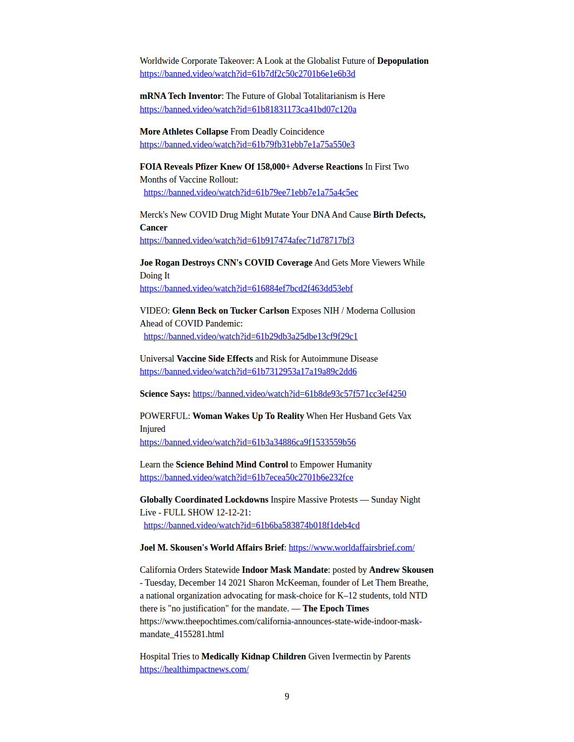Worldwide Corporate Takeover: A Look at the Globalist Future of Depopulation
https://banned.video/watch?id=61b7df2c50c2701b6e1e6b3d
mRNA Tech Inventor: The Future of Global Totalitarianism is Here
https://banned.video/watch?id=61b81831173ca41bd07c120a
More Athletes Collapse From Deadly Coincidence
https://banned.video/watch?id=61b79fb31ebb7e1a75a550e3
FOIA Reveals Pfizer Knew Of 158,000+ Adverse Reactions In First Two Months of Vaccine Rollout: https://banned.video/watch?id=61b79ee71ebb7e1a75a4c5ec
Merck's New COVID Drug Might Mutate Your DNA And Cause Birth Defects, Cancer
https://banned.video/watch?id=61b917474afec71d78717bf3
Joe Rogan Destroys CNN's COVID Coverage And Gets More Viewers While Doing It
https://banned.video/watch?id=616884ef7bcd2f463dd53ebf
VIDEO: Glenn Beck on Tucker Carlson Exposes NIH / Moderna Collusion Ahead of COVID Pandemic: https://banned.video/watch?id=61b29db3a25dbe13cf9f29c1
Universal Vaccine Side Effects and Risk for Autoimmune Disease
https://banned.video/watch?id=61b7312953a17a19a89c2dd6
Science Says: https://banned.video/watch?id=61b8de93c57f571cc3ef4250
POWERFUL: Woman Wakes Up To Reality When Her Husband Gets Vax Injured
https://banned.video/watch?id=61b3a34886ca9f1533559b56
Learn the Science Behind Mind Control to Empower Humanity
https://banned.video/watch?id=61b7ecea50c2701b6e232fce
Globally Coordinated Lockdowns Inspire Massive Protests — Sunday Night Live - FULL SHOW 12-12-21: https://banned.video/watch?id=61b6ba583874b018f1deb4cd
Joel M. Skousen's World Affairs Brief: https://www.worldaffairsbrief.com/
California Orders Statewide Indoor Mask Mandate: posted by Andrew Skousen - Tuesday, December 14 2021 Sharon McKeeman, founder of Let Them Breathe, a national organization advocating for mask-choice for K–12 students, told NTD there is "no justification" for the mandate. — The Epoch Times
https://www.theepochtimes.com/california-announces-state-wide-indoor-mask-mandate_4155281.html
Hospital Tries to Medically Kidnap Children Given Ivermectin by Parents
https://healthimpactnews.com/
9